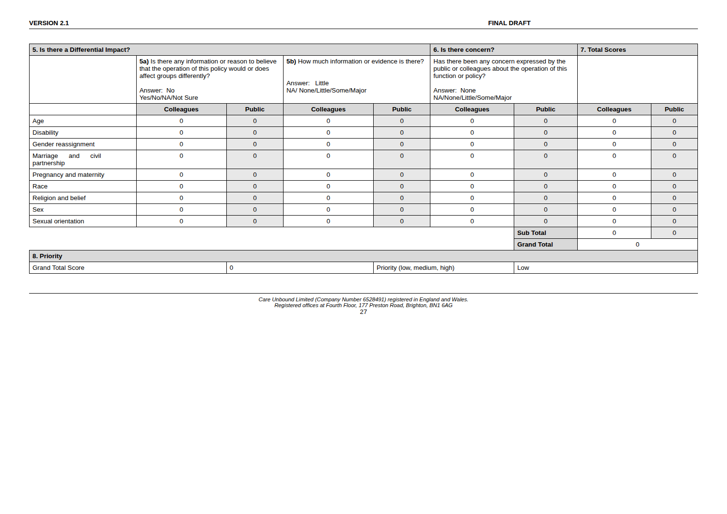VERSION 2.1 FINAL DRAFT
| 5. Is there a Differential Impact? | 6. Is there concern? | 7. Total Scores |
| | 5a) Is there any information or reason to believe that the operation of this policy would or does affect groups differently? Answer: No Yes/No/NA/Not Sure | 5b) How much information or evidence is there? Answer: Little NA/ None/Little/Some/Major | Has there been any concern expressed by the public or colleagues about the operation of this function or policy? Answer: None NA/None/Little/Some/Major | |
| | Colleagues | Public | Colleagues | Public | Colleagues | Public | Colleagues | Public |
| Age | 0 | 0 | 0 | 0 | 0 | 0 | 0 | 0 |
| Disability | 0 | 0 | 0 | 0 | 0 | 0 | 0 | 0 |
| Gender reassignment | 0 | 0 | 0 | 0 | 0 | 0 | 0 | 0 |
| Marriage and civil partnership | 0 | 0 | 0 | 0 | 0 | 0 | 0 | 0 |
| Pregnancy and maternity | 0 | 0 | 0 | 0 | 0 | 0 | 0 | 0 |
| Race | 0 | 0 | 0 | 0 | 0 | 0 | 0 | 0 |
| Religion and belief | 0 | 0 | 0 | 0 | 0 | 0 | 0 | 0 |
| Sex | 0 | 0 | 0 | 0 | 0 | 0 | 0 | 0 |
| Sexual orientation | 0 | 0 | 0 | 0 | 0 | 0 | 0 | 0 |
| | Sub Total | 0 | 0 |
| | Grand Total | 0 |
| 8. Priority |
| Grand Total Score | 0 | Priority (low, medium, high) | Low |
Care Unbound Limited (Company Number 6528491) registered in England and Wales.
Registered offices at Fourth Floor, 177 Preston Road, Brighton, BN1 6AG
27